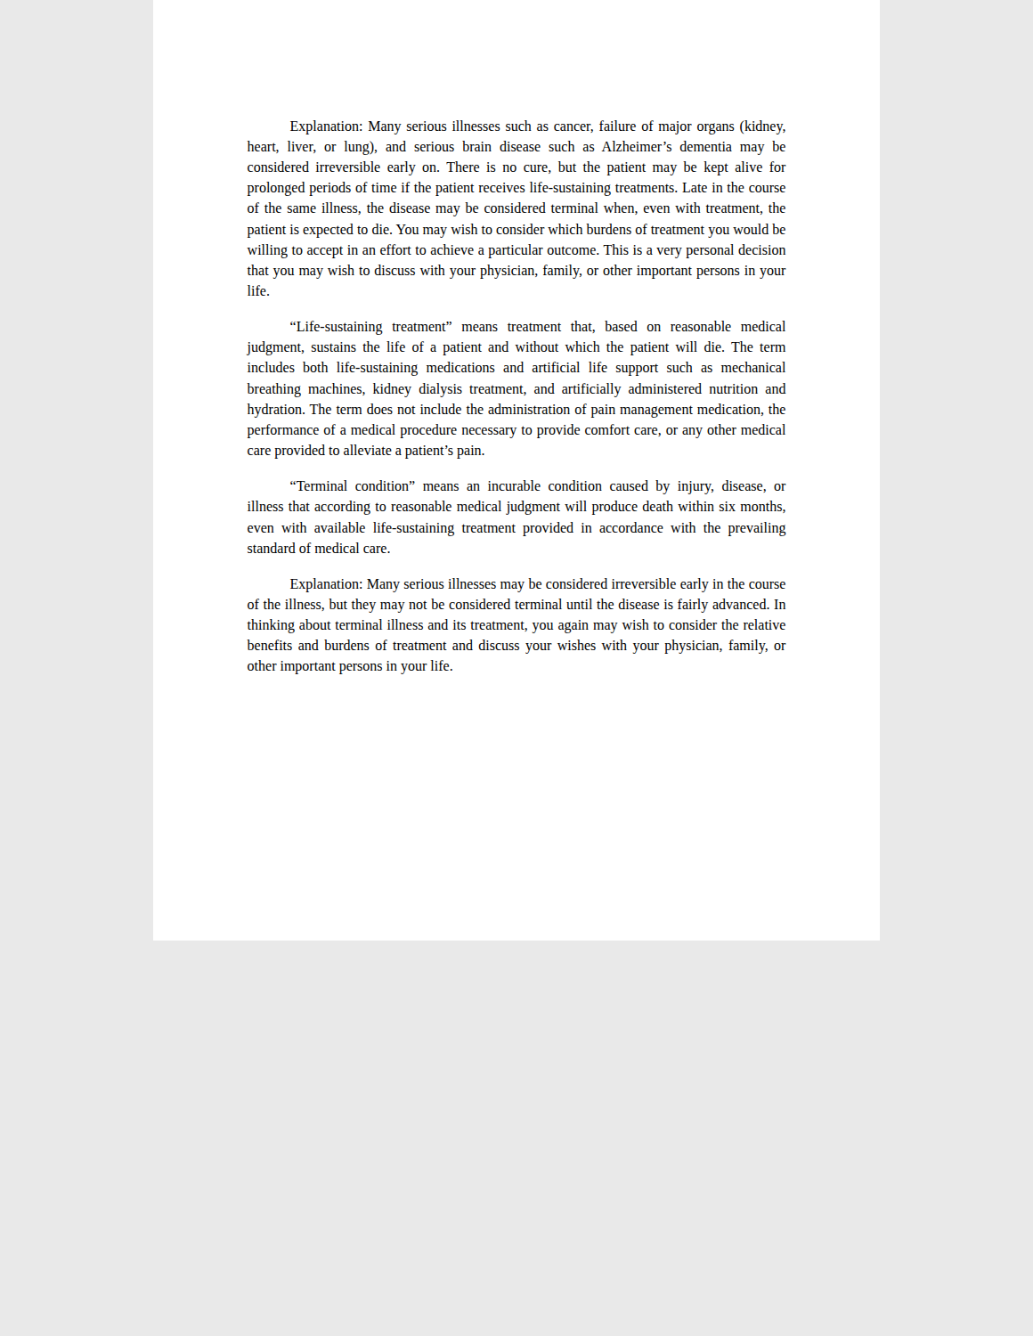Explanation: Many serious illnesses such as cancer, failure of major organs (kidney, heart, liver, or lung), and serious brain disease such as Alzheimer’s dementia may be considered irreversible early on. There is no cure, but the patient may be kept alive for prolonged periods of time if the patient receives life-sustaining treatments. Late in the course of the same illness, the disease may be considered terminal when, even with treatment, the patient is expected to die. You may wish to consider which burdens of treatment you would be willing to accept in an effort to achieve a particular outcome. This is a very personal decision that you may wish to discuss with your physician, family, or other important persons in your life.
“Life-sustaining treatment” means treatment that, based on reasonable medical judgment, sustains the life of a patient and without which the patient will die. The term includes both life-sustaining medications and artificial life support such as mechanical breathing machines, kidney dialysis treatment, and artificially administered nutrition and hydration. The term does not include the administration of pain management medication, the performance of a medical procedure necessary to provide comfort care, or any other medical care provided to alleviate a patient’s pain.
“Terminal condition” means an incurable condition caused by injury, disease, or illness that according to reasonable medical judgment will produce death within six months, even with available life-sustaining treatment provided in accordance with the prevailing standard of medical care.
Explanation: Many serious illnesses may be considered irreversible early in the course of the illness, but they may not be considered terminal until the disease is fairly advanced. In thinking about terminal illness and its treatment, you again may wish to consider the relative benefits and burdens of treatment and discuss your wishes with your physician, family, or other important persons in your life.